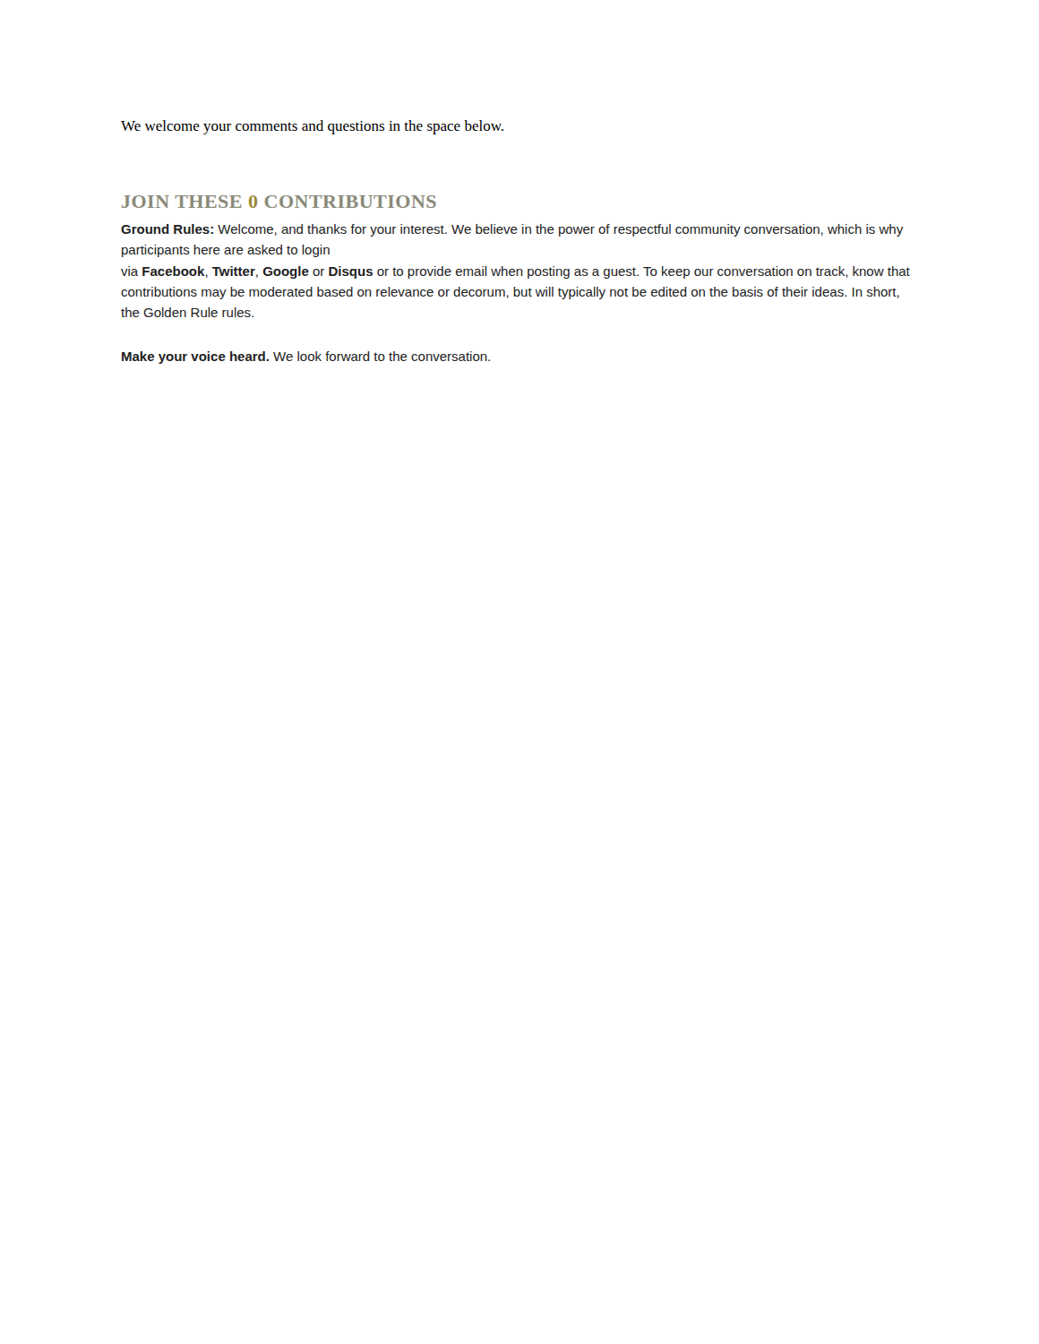We welcome your comments and questions in the space below.
Join these 0 contributions
Ground Rules: Welcome, and thanks for your interest. We believe in the power of respectful community conversation, which is why participants here are asked to login
via Facebook, Twitter, Google or Disqus or to provide email when posting as a guest. To keep our conversation on track, know that contributions may be moderated based on relevance or decorum, but will typically not be edited on the basis of their ideas. In short, the Golden Rule rules.
Make your voice heard. We look forward to the conversation.